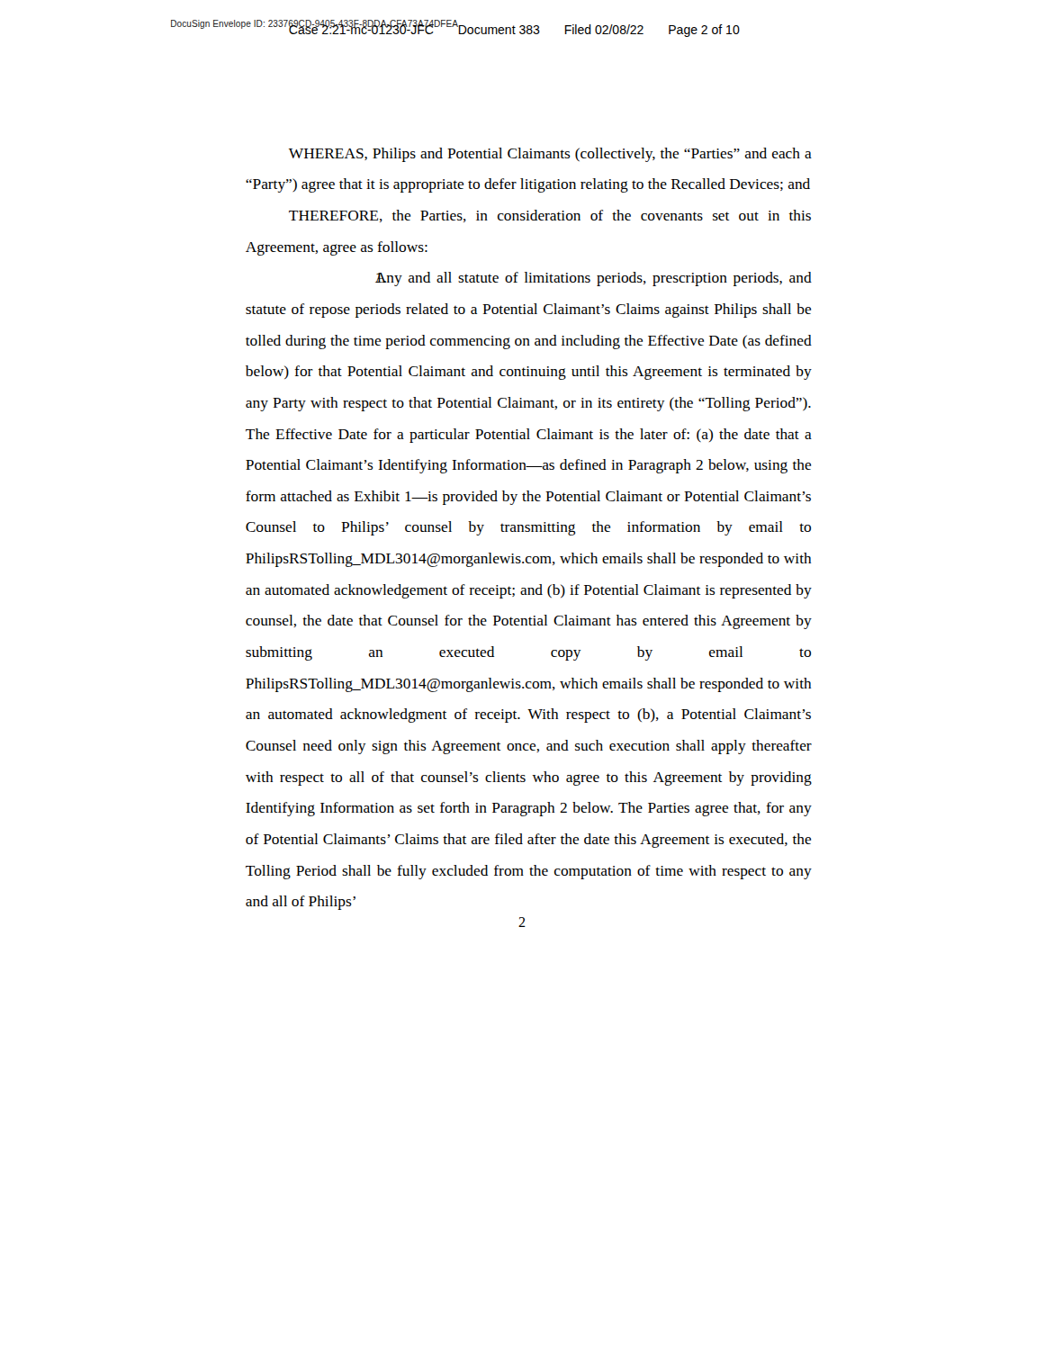DocuSign Envelope ID: 233769CD-9405-433F-8DDA-CFA73A74DFEA
Case 2:21-mc-01230-JFC Document 383 Filed 02/08/22 Page 2 of 10
WHEREAS, Philips and Potential Claimants (collectively, the “Parties” and each a “Party”) agree that it is appropriate to defer litigation relating to the Recalled Devices; and
THEREFORE, the Parties, in consideration of the covenants set out in this Agreement, agree as follows:
1. Any and all statute of limitations periods, prescription periods, and statute of repose periods related to a Potential Claimant’s Claims against Philips shall be tolled during the time period commencing on and including the Effective Date (as defined below) for that Potential Claimant and continuing until this Agreement is terminated by any Party with respect to that Potential Claimant, or in its entirety (the “Tolling Period”). The Effective Date for a particular Potential Claimant is the later of: (a) the date that a Potential Claimant’s Identifying Information—as defined in Paragraph 2 below, using the form attached as Exhibit 1—is provided by the Potential Claimant or Potential Claimant’s Counsel to Philips’ counsel by transmitting the information by email to PhilipsRSTolling_MDL3014@morganlewis.com, which emails shall be responded to with an automated acknowledgement of receipt; and (b) if Potential Claimant is represented by counsel, the date that Counsel for the Potential Claimant has entered this Agreement by submitting an executed copy by email to PhilipsRSTolling_MDL3014@morganlewis.com, which emails shall be responded to with an automated acknowledgment of receipt. With respect to (b), a Potential Claimant’s Counsel need only sign this Agreement once, and such execution shall apply thereafter with respect to all of that counsel’s clients who agree to this Agreement by providing Identifying Information as set forth in Paragraph 2 below. The Parties agree that, for any of Potential Claimants’ Claims that are filed after the date this Agreement is executed, the Tolling Period shall be fully excluded from the computation of time with respect to any and all of Philips’
2